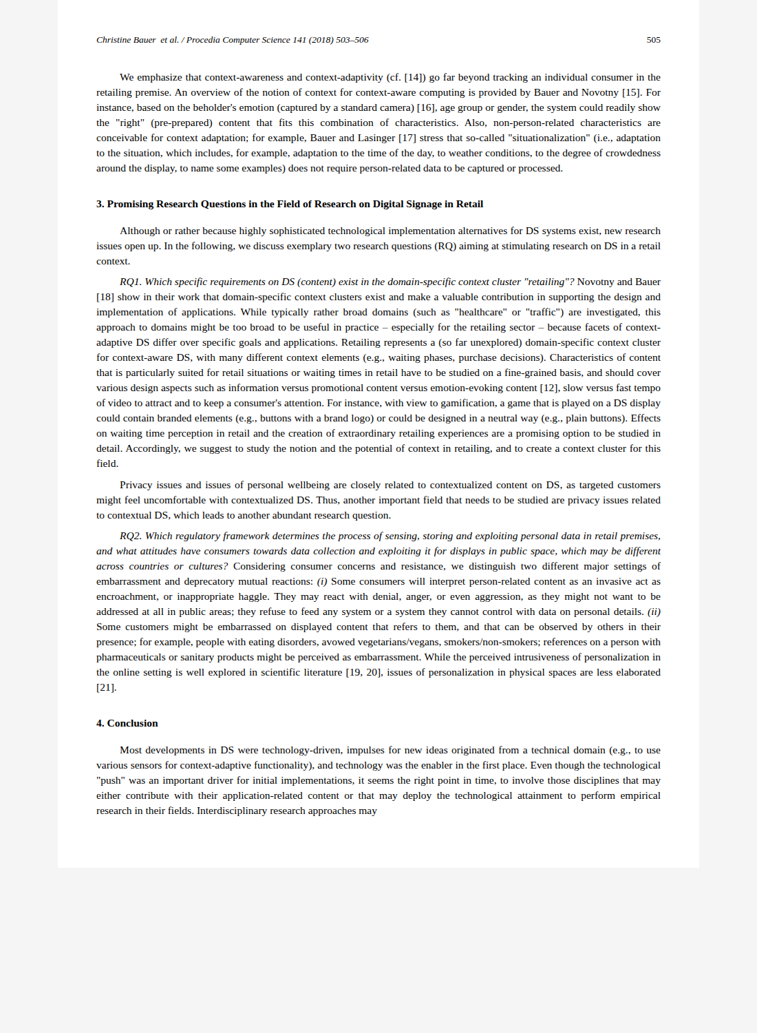Christine Bauer et al. / Procedia Computer Science 141 (2018) 503–506 505
We emphasize that context-awareness and context-adaptivity (cf. [14]) go far beyond tracking an individual consumer in the retailing premise. An overview of the notion of context for context-aware computing is provided by Bauer and Novotny [15]. For instance, based on the beholder's emotion (captured by a standard camera) [16], age group or gender, the system could readily show the "right" (pre-prepared) content that fits this combination of characteristics. Also, non-person-related characteristics are conceivable for context adaptation; for example, Bauer and Lasinger [17] stress that so-called "situationalization" (i.e., adaptation to the situation, which includes, for example, adaptation to the time of the day, to weather conditions, to the degree of crowdedness around the display, to name some examples) does not require person-related data to be captured or processed.
3. Promising Research Questions in the Field of Research on Digital Signage in Retail
Although or rather because highly sophisticated technological implementation alternatives for DS systems exist, new research issues open up. In the following, we discuss exemplary two research questions (RQ) aiming at stimulating research on DS in a retail context.
RQ1. Which specific requirements on DS (content) exist in the domain-specific context cluster "retailing"? Novotny and Bauer [18] show in their work that domain-specific context clusters exist and make a valuable contribution in supporting the design and implementation of applications. While typically rather broad domains (such as "healthcare" or "traffic") are investigated, this approach to domains might be too broad to be useful in practice – especially for the retailing sector – because facets of context-adaptive DS differ over specific goals and applications. Retailing represents a (so far unexplored) domain-specific context cluster for context-aware DS, with many different context elements (e.g., waiting phases, purchase decisions). Characteristics of content that is particularly suited for retail situations or waiting times in retail have to be studied on a fine-grained basis, and should cover various design aspects such as information versus promotional content versus emotion-evoking content [12], slow versus fast tempo of video to attract and to keep a consumer's attention. For instance, with view to gamification, a game that is played on a DS display could contain branded elements (e.g., buttons with a brand logo) or could be designed in a neutral way (e.g., plain buttons). Effects on waiting time perception in retail and the creation of extraordinary retailing experiences are a promising option to be studied in detail. Accordingly, we suggest to study the notion and the potential of context in retailing, and to create a context cluster for this field.
Privacy issues and issues of personal wellbeing are closely related to contextualized content on DS, as targeted customers might feel uncomfortable with contextualized DS. Thus, another important field that needs to be studied are privacy issues related to contextual DS, which leads to another abundant research question.
RQ2. Which regulatory framework determines the process of sensing, storing and exploiting personal data in retail premises, and what attitudes have consumers towards data collection and exploiting it for displays in public space, which may be different across countries or cultures? Considering consumer concerns and resistance, we distinguish two different major settings of embarrassment and deprecatory mutual reactions: (i) Some consumers will interpret person-related content as an invasive act as encroachment, or inappropriate haggle. They may react with denial, anger, or even aggression, as they might not want to be addressed at all in public areas; they refuse to feed any system or a system they cannot control with data on personal details. (ii) Some customers might be embarrassed on displayed content that refers to them, and that can be observed by others in their presence; for example, people with eating disorders, avowed vegetarians/vegans, smokers/non-smokers; references on a person with pharmaceuticals or sanitary products might be perceived as embarrassment. While the perceived intrusiveness of personalization in the online setting is well explored in scientific literature [19, 20], issues of personalization in physical spaces are less elaborated [21].
4. Conclusion
Most developments in DS were technology-driven, impulses for new ideas originated from a technical domain (e.g., to use various sensors for context-adaptive functionality), and technology was the enabler in the first place. Even though the technological "push" was an important driver for initial implementations, it seems the right point in time, to involve those disciplines that may either contribute with their application-related content or that may deploy the technological attainment to perform empirical research in their fields. Interdisciplinary research approaches may